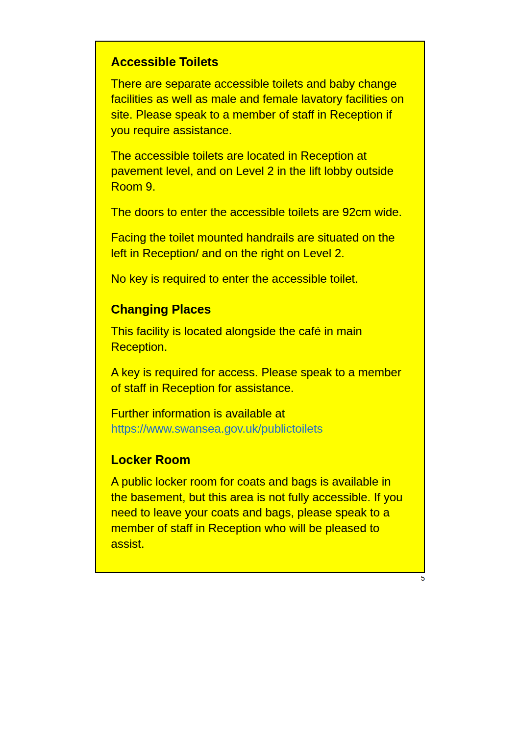Accessible Toilets
There are separate accessible toilets and baby change facilities as well as male and female lavatory facilities on site. Please speak to a member of staff in Reception if you require assistance.
The accessible toilets are located in Reception at pavement level, and on Level 2 in the lift lobby outside Room 9.
The doors to enter the accessible toilets are 92cm wide.
Facing the toilet mounted handrails are situated on the left in Reception/ and on the right on Level 2.
No key is required to enter the accessible toilet.
Changing Places
This facility is located alongside the café in main Reception.
A key is required for access. Please speak to a member of staff in Reception for assistance.
Further information is available at
https://www.swansea.gov.uk/publictoilets
Locker Room
A public locker room for coats and bags is available in the basement, but this area is not fully accessible. If you need to leave your coats and bags, please speak to a member of staff in Reception who will be pleased to assist.
5